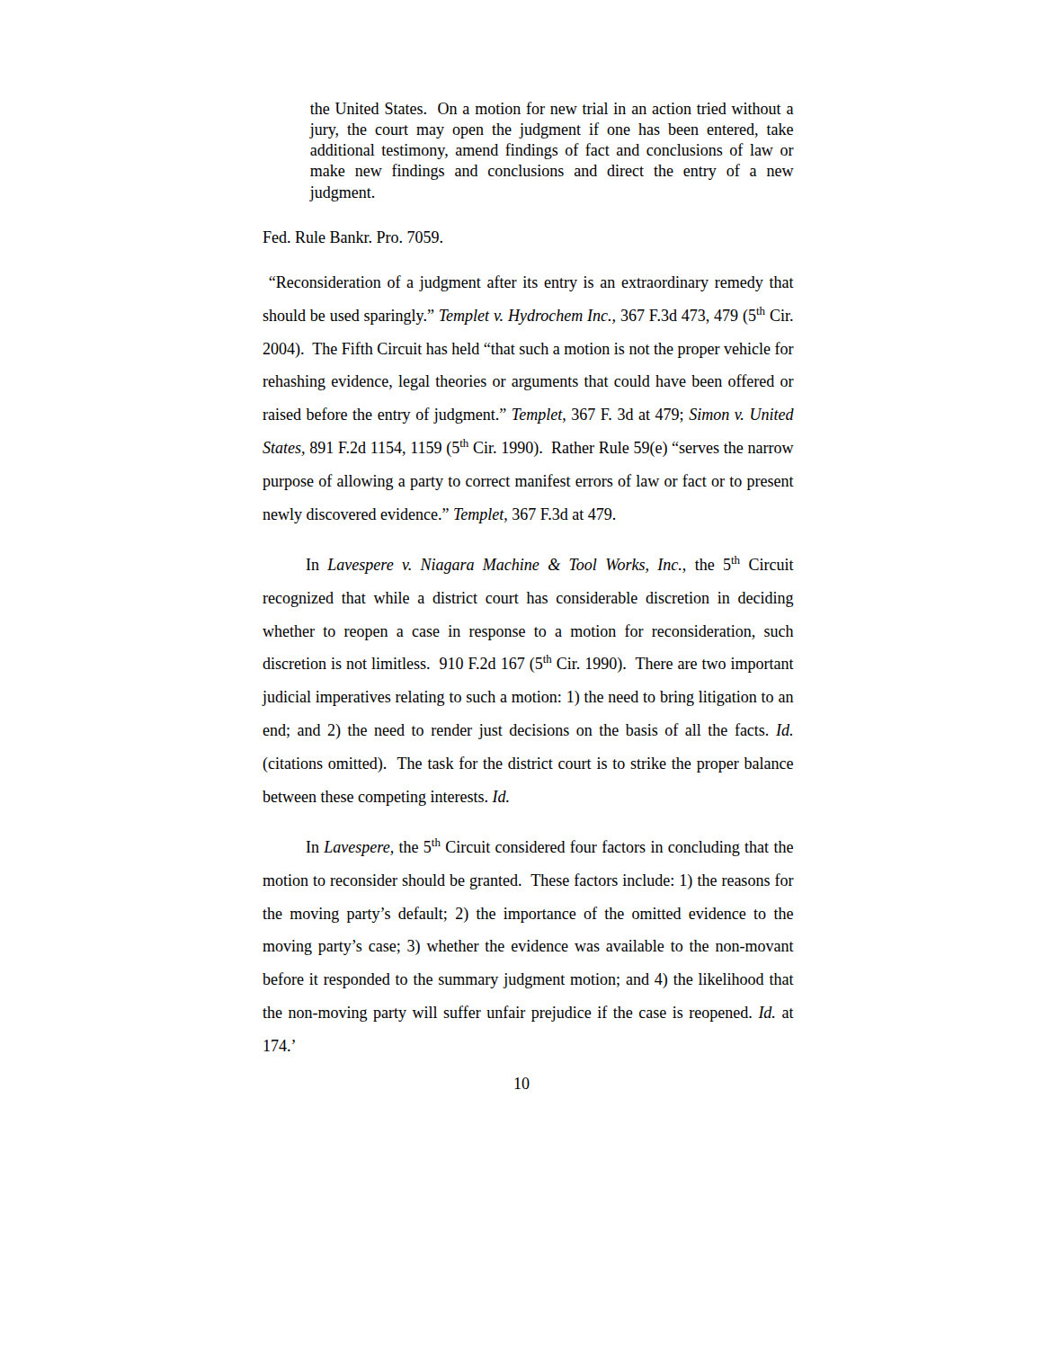the United States. On a motion for new trial in an action tried without a jury, the court may open the judgment if one has been entered, take additional testimony, amend findings of fact and conclusions of law or make new findings and conclusions and direct the entry of a new judgment.
Fed. Rule Bankr. Pro. 7059.
“Reconsideration of a judgment after its entry is an extraordinary remedy that should be used sparingly.” Templet v. Hydrochem Inc., 367 F.3d 473, 479 (5th Cir. 2004). The Fifth Circuit has held “that such a motion is not the proper vehicle for rehashing evidence, legal theories or arguments that could have been offered or raised before the entry of judgment.” Templet, 367 F. 3d at 479; Simon v. United States, 891 F.2d 1154, 1159 (5th Cir. 1990). Rather Rule 59(e) “serves the narrow purpose of allowing a party to correct manifest errors of law or fact or to present newly discovered evidence.” Templet, 367 F.3d at 479.
In Lavespere v. Niagara Machine & Tool Works, Inc., the 5th Circuit recognized that while a district court has considerable discretion in deciding whether to reopen a case in response to a motion for reconsideration, such discretion is not limitless. 910 F.2d 167 (5th Cir. 1990). There are two important judicial imperatives relating to such a motion: 1) the need to bring litigation to an end; and 2) the need to render just decisions on the basis of all the facts. Id. (citations omitted). The task for the district court is to strike the proper balance between these competing interests. Id.
In Lavespere, the 5th Circuit considered four factors in concluding that the motion to reconsider should be granted. These factors include: 1) the reasons for the moving party’s default; 2) the importance of the omitted evidence to the moving party’s case; 3) whether the evidence was available to the non-movant before it responded to the summary judgment motion; and 4) the likelihood that the non-moving party will suffer unfair prejudice if the case is reopened. Id. at 174.’
10